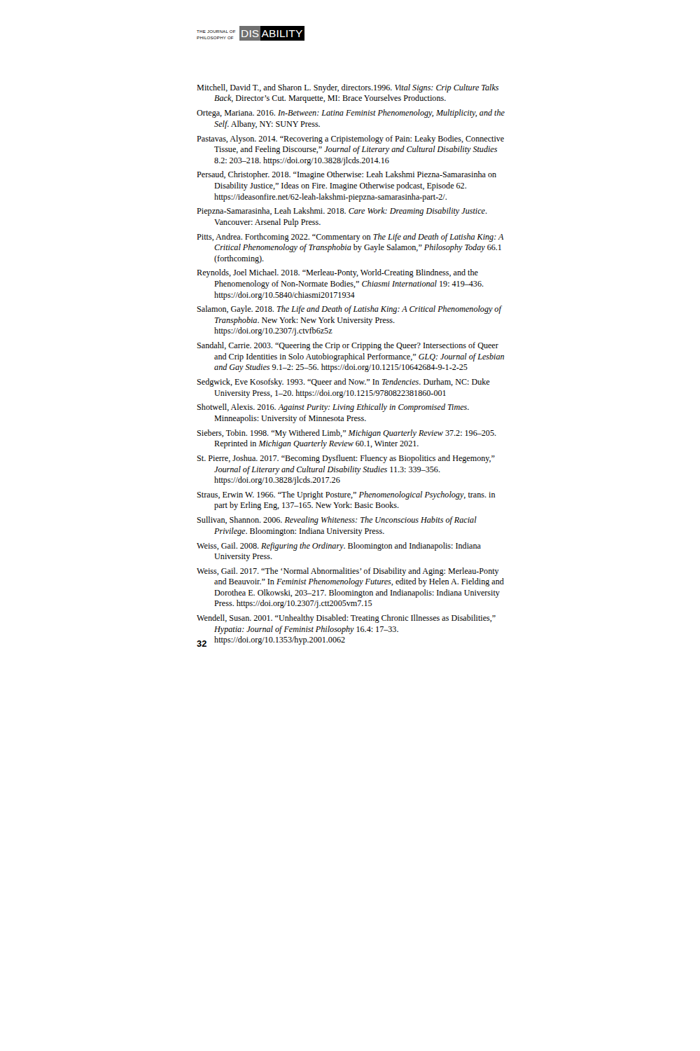The Journal of
Philosophy of
DIS ABILITY
Mitchell, David T., and Sharon L. Snyder, directors.1996. Vital Signs: Crip Culture Talks Back, Director’s Cut. Marquette, MI: Brace Yourselves Productions.
Ortega, Mariana. 2016. In-Between: Latina Feminist Phenomenology, Multiplicity, and the Self. Albany, NY: SUNY Press.
Pastavas, Alyson. 2014. “Recovering a Cripistemology of Pain: Leaky Bodies, Connective Tissue, and Feeling Discourse,” Journal of Literary and Cultural Disability Studies 8.2: 203–218. https://doi.org/10.3828/jlcds.2014.16
Persaud, Christopher. 2018. “Imagine Otherwise: Leah Lakshmi Piezna-Samarasinha on Disability Justice,” Ideas on Fire. Imagine Otherwise podcast, Episode 62. https://ideasonfire.net/62-leah-lakshmi-piepzna-samarasinha-part-2/.
Piepzna-Samarasinha, Leah Lakshmi. 2018. Care Work: Dreaming Disability Justice. Vancouver: Arsenal Pulp Press.
Pitts, Andrea. Forthcoming 2022. “Commentary on The Life and Death of Latisha King: A Critical Phenomenology of Transphobia by Gayle Salamon,” Philosophy Today 66.1 (forthcoming).
Reynolds, Joel Michael. 2018. “Merleau-Ponty, World-Creating Blindness, and the Phenomenology of Non-Normate Bodies,” Chiasmi International 19: 419–436. https://doi.org/10.5840/chiasmi20171934
Salamon, Gayle. 2018. The Life and Death of Latisha King: A Critical Phenomenology of Transphobia. New York: New York University Press. https://doi.org/10.2307/j.ctvfb6z5z
Sandahl, Carrie. 2003. “Queering the Crip or Cripping the Queer? Intersections of Queer and Crip Identities in Solo Autobiographical Performance,” GLQ: Journal of Lesbian and Gay Studies 9.1–2: 25–56. https://doi.org/10.1215/10642684-9-1-2-25
Sedgwick, Eve Kosofsky. 1993. “Queer and Now.” In Tendencies. Durham, NC: Duke University Press, 1–20. https://doi.org/10.1215/9780822381860-001
Shotwell, Alexis. 2016. Against Purity: Living Ethically in Compromised Times. Minneapolis: University of Minnesota Press.
Siebers, Tobin. 1998. “My Withered Limb,” Michigan Quarterly Review 37.2: 196–205. Reprinted in Michigan Quarterly Review 60.1, Winter 2021.
St. Pierre, Joshua. 2017. “Becoming Dysfluent: Fluency as Biopolitics and Hegemony,” Journal of Literary and Cultural Disability Studies 11.3: 339–356.
https://doi.org/10.3828/jlcds.2017.26
Straus, Erwin W. 1966. “The Upright Posture,” Phenomenological Psychology, trans. in part by Erling Eng, 137–165. New York: Basic Books.
Sullivan, Shannon. 2006. Revealing Whiteness: The Unconscious Habits of Racial Privilege. Bloomington: Indiana University Press.
Weiss, Gail. 2008. Refiguring the Ordinary. Bloomington and Indianapolis: Indiana University Press.
Weiss, Gail. 2017. “The ‘Normal Abnormalities’ of Disability and Aging: Merleau-Ponty and Beauvoir.” In Feminist Phenomenology Futures, edited by Helen A. Fielding and Dorothea E. Olkowski, 203–217. Bloomington and Indianapolis: Indiana University Press. https://doi.org/10.2307/j.ctt2005vm7.15
Wendell, Susan. 2001. “Unhealthy Disabled: Treating Chronic Illnesses as Disabilities,” Hypatia: Journal of Feminist Philosophy 16.4: 17–33. https://doi.org/10.1353/hyp.2001.0062
32